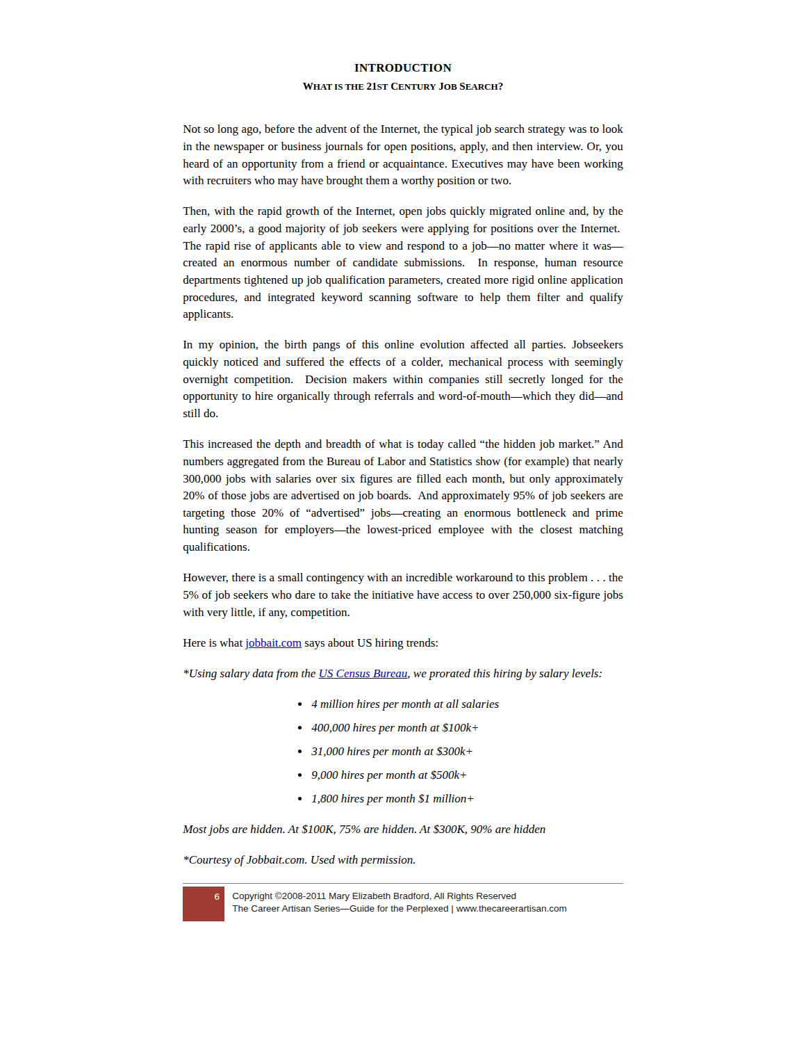INTRODUCTION
WHAT IS THE 21ST CENTURY JOB SEARCH?
Not so long ago, before the advent of the Internet, the typical job search strategy was to look in the newspaper or business journals for open positions, apply, and then interview. Or, you heard of an opportunity from a friend or acquaintance. Executives may have been working with recruiters who may have brought them a worthy position or two.
Then, with the rapid growth of the Internet, open jobs quickly migrated online and, by the early 2000’s, a good majority of job seekers were applying for positions over the Internet. The rapid rise of applicants able to view and respond to a job—no matter where it was—created an enormous number of candidate submissions. In response, human resource departments tightened up job qualification parameters, created more rigid online application procedures, and integrated keyword scanning software to help them filter and qualify applicants.
In my opinion, the birth pangs of this online evolution affected all parties. Jobseekers quickly noticed and suffered the effects of a colder, mechanical process with seemingly overnight competition. Decision makers within companies still secretly longed for the opportunity to hire organically through referrals and word-of-mouth—which they did—and still do.
This increased the depth and breadth of what is today called “the hidden job market.” And numbers aggregated from the Bureau of Labor and Statistics show (for example) that nearly 300,000 jobs with salaries over six figures are filled each month, but only approximately 20% of those jobs are advertised on job boards. And approximately 95% of job seekers are targeting those 20% of “advertised” jobs—creating an enormous bottleneck and prime hunting season for employers—the lowest-priced employee with the closest matching qualifications.
However, there is a small contingency with an incredible workaround to this problem . . . the 5% of job seekers who dare to take the initiative have access to over 250,000 six-figure jobs with very little, if any, competition.
Here is what jobbait.com says about US hiring trends:
*Using salary data from the US Census Bureau, we prorated this hiring by salary levels:
4 million hires per month at all salaries
400,000 hires per month at $100k+
31,000 hires per month at $300k+
9,000 hires per month at $500k+
1,800 hires per month $1 million+
Most jobs are hidden. At $100K, 75% are hidden. At $300K, 90% are hidden
*Courtesy of Jobbait.com. Used with permission.
6
Copyright ©2008-2011 Mary Elizabeth Bradford, All Rights Reserved
The Career Artisan Series—Guide for the Perplexed | www.thecareerartisan.com